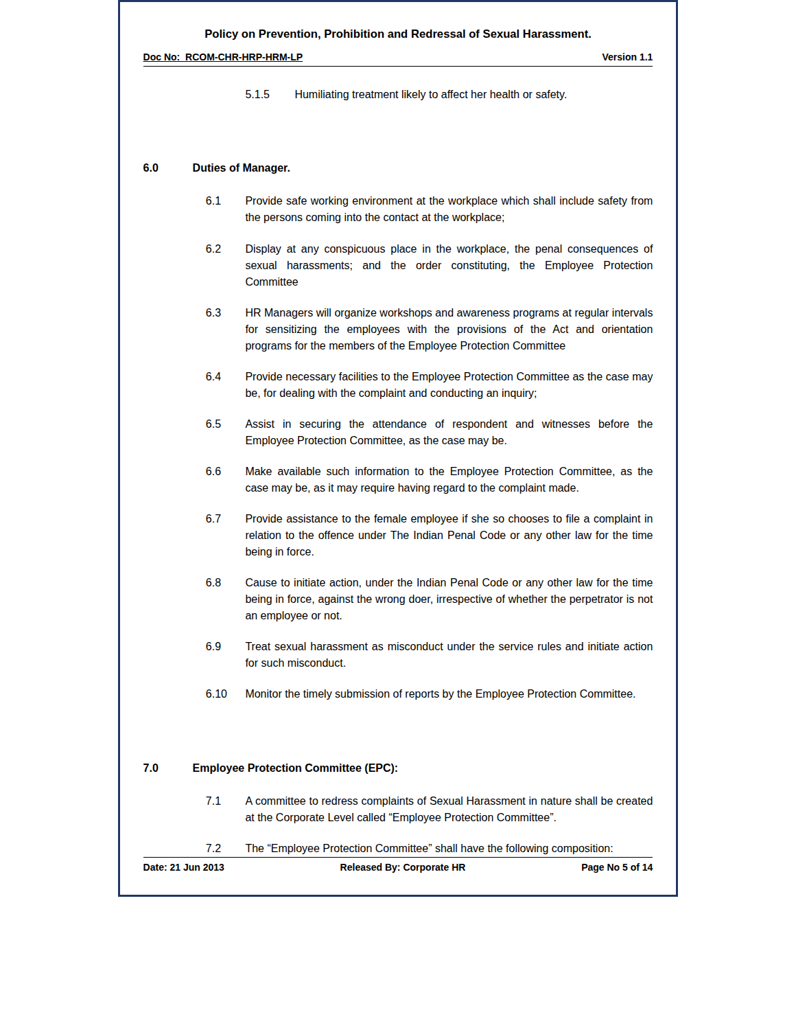Policy on Prevention, Prohibition and Redressal of Sexual Harassment.
Doc No: RCOM-CHR-HRP-HRM-LP Version 1.1
5.1.5 Humiliating treatment likely to affect her health or safety.
6.0 Duties of Manager.
6.1 Provide safe working environment at the workplace which shall include safety from the persons coming into the contact at the workplace;
6.2 Display at any conspicuous place in the workplace, the penal consequences of sexual harassments; and the order constituting, the Employee Protection Committee
6.3 HR Managers will organize workshops and awareness programs at regular intervals for sensitizing the employees with the provisions of the Act and orientation programs for the members of the Employee Protection Committee
6.4 Provide necessary facilities to the Employee Protection Committee as the case may be, for dealing with the complaint and conducting an inquiry;
6.5 Assist in securing the attendance of respondent and witnesses before the Employee Protection Committee, as the case may be.
6.6 Make available such information to the Employee Protection Committee, as the case may be, as it may require having regard to the complaint made.
6.7 Provide assistance to the female employee if she so chooses to file a complaint in relation to the offence under The Indian Penal Code or any other law for the time being in force.
6.8 Cause to initiate action, under the Indian Penal Code or any other law for the time being in force, against the wrong doer, irrespective of whether the perpetrator is not an employee or not.
6.9 Treat sexual harassment as misconduct under the service rules and initiate action for such misconduct.
6.10 Monitor the timely submission of reports by the Employee Protection Committee.
7.0 Employee Protection Committee (EPC):
7.1 A committee to redress complaints of Sexual Harassment in nature shall be created at the Corporate Level called “Employee Protection Committee”.
7.2 The “Employee Protection Committee” shall have the following composition:
Date: 21 Jun 2013 Released By: Corporate HR Page No 5 of 14